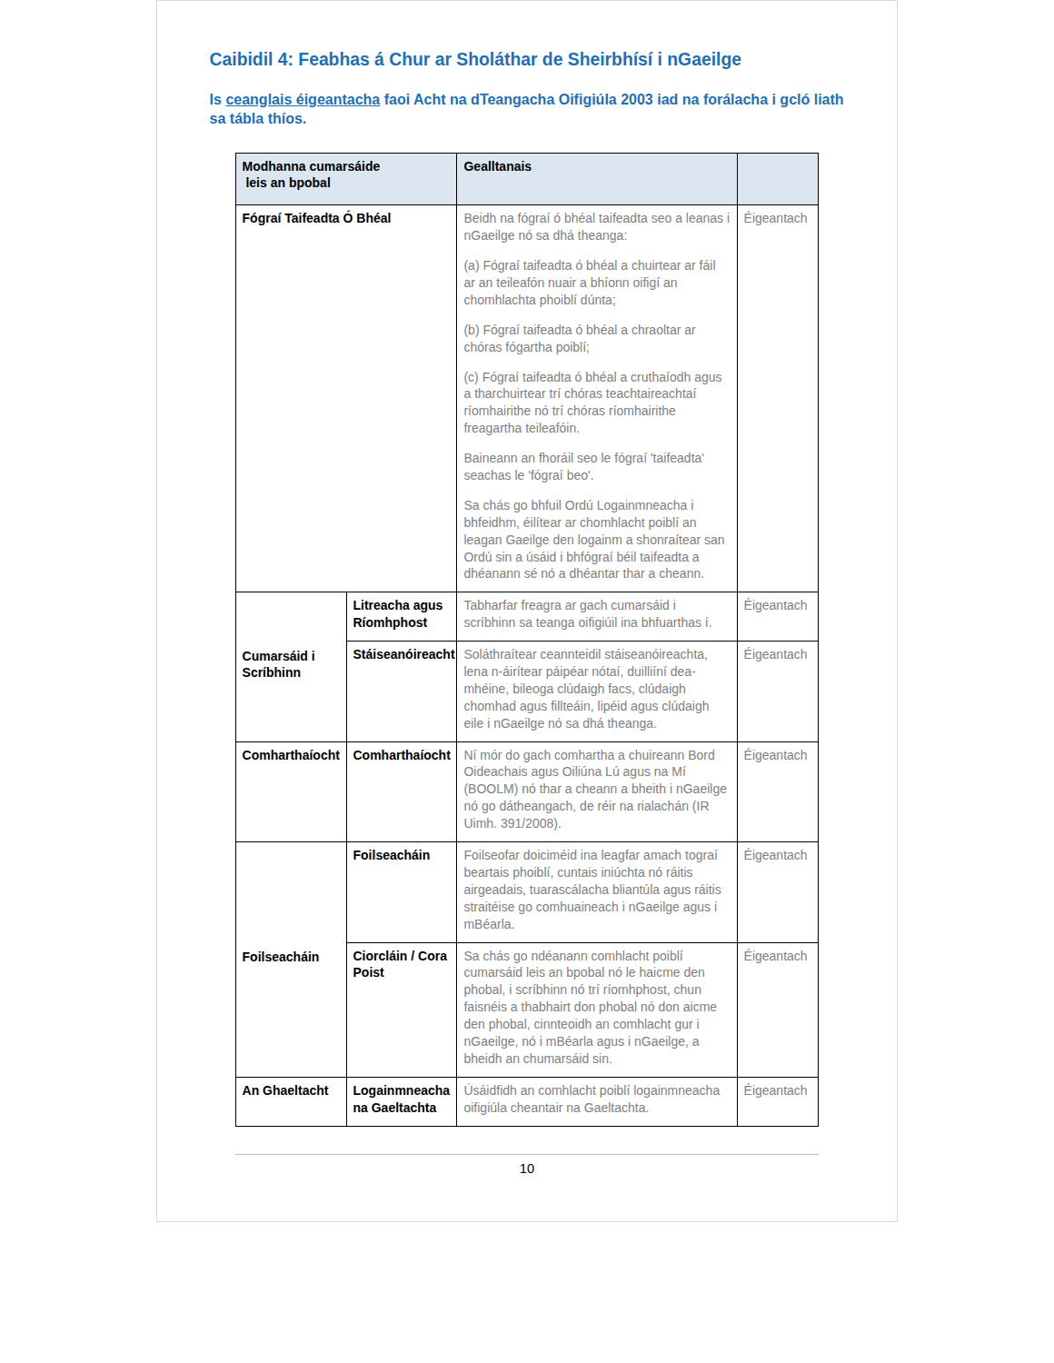Caibidil 4: Feabhas á Chur ar Sholáthar de Sheirbhísí i nGaeilge
Is ceanglais éigeantacha faoi Acht na dTeangacha Oifigiúla 2003 iad na forálacha i gcló liath sa tábla thíos.
| Modhanna cumarsáide leis an bpobal | Gealltanais | |
| --- | --- | --- |
| Fógraí Taifeadta Ó Bhéal | Beidh na fógraí ó bhéal taifeadta seo a leanas i nGaeilge nó sa dhá theanga: (a) Fógraí taifeadta ó bhéal a chuirtear ar fáil ar an teileafón nuair a bhíonn oifigí an chomhlachta phoiblí dúnta; (b) Fógraí taifeadta ó bhéal a chraoltar ar chóras fógartha poiblí; (c) Fógraí taifeadta ó bhéal a cruthaíodh agus a tharchuirtear trí chóras teachtaireachtaí ríomhairithe nó trí chóras ríomhairithe freagartha teileafóin. Baineann an fhoráil seo le fógraí 'taifeadta' seachas le 'fógraí beo'. Sa chás go bhfuil Ordú Logainmneacha i bhfeidhm, éilítear ar chomhlacht poiblí an leagan Gaeilge den logainm a shonraítear san Ordú sin a úsáid i bhfógraí béil taifeadta a dhéanann sé nó a dhéantar thar a cheann. | Éigeantach |
| Cumarsáid i Scríbhinn | Litreacha agus Ríomhphost | Tabharfar freagra ar gach cumarsáid i scríbhinn sa teanga oifigiúil ina bhfuarthas í. | Éigeantach |
| Stáiseanóireacht | Soláthraítear ceannteidil stáiseanóireachta, lena n-áirítear páipéar nótaí, duilliíní dea-mhéine, bileoga clúdaigh facs, clúdaigh chomhad agus fillteáin, lipéid agus clúdaigh eile i nGaeilge nó sa dhá theanga. | Éigeantach |
| Comharthaíocht | Comharthaíocht | Ní mór do gach comhartha a chuireann Bord Oideachais agus Oiliúna Lú agus na Mí (BOOLM) nó thar a cheann a bheith i nGaeilge nó go dátheangach, de réir na rialachán (IR Uimh. 391/2008). | Éigeantach |
| Foilseacháin | Foilseacháin | Foilseofar doiciméid ina leagfar amach tograí beartais phoiblí, cuntais iniúchta nó ráitis airgeadais, tuarascálacha bliantúla agus ráitis straitéise go comhuaineach i nGaeilge agus i mBéarla. | Éigeantach |
| Ciorcláin / Cora Poist | Sa chás go ndéanann comhlacht poiblí cumarsáid leis an bpobal nó le haicme den phobal, i scríbhinn nó trí ríomhphost, chun faisnéis a thabhairt don phobal nó don aicme den phobal, cinnteoidh an comhlacht gur i nGaeilge, nó i mBéarla agus i nGaeilge, a bheidh an chumarsáid sin. | Éigeantach |
| An Ghaeltacht | Logainmneacha na Gaeltachta | Úsáidfidh an comhlacht poiblí logainmneacha oifigiúla cheantair na Gaeltachta. | Éigeantach |
10